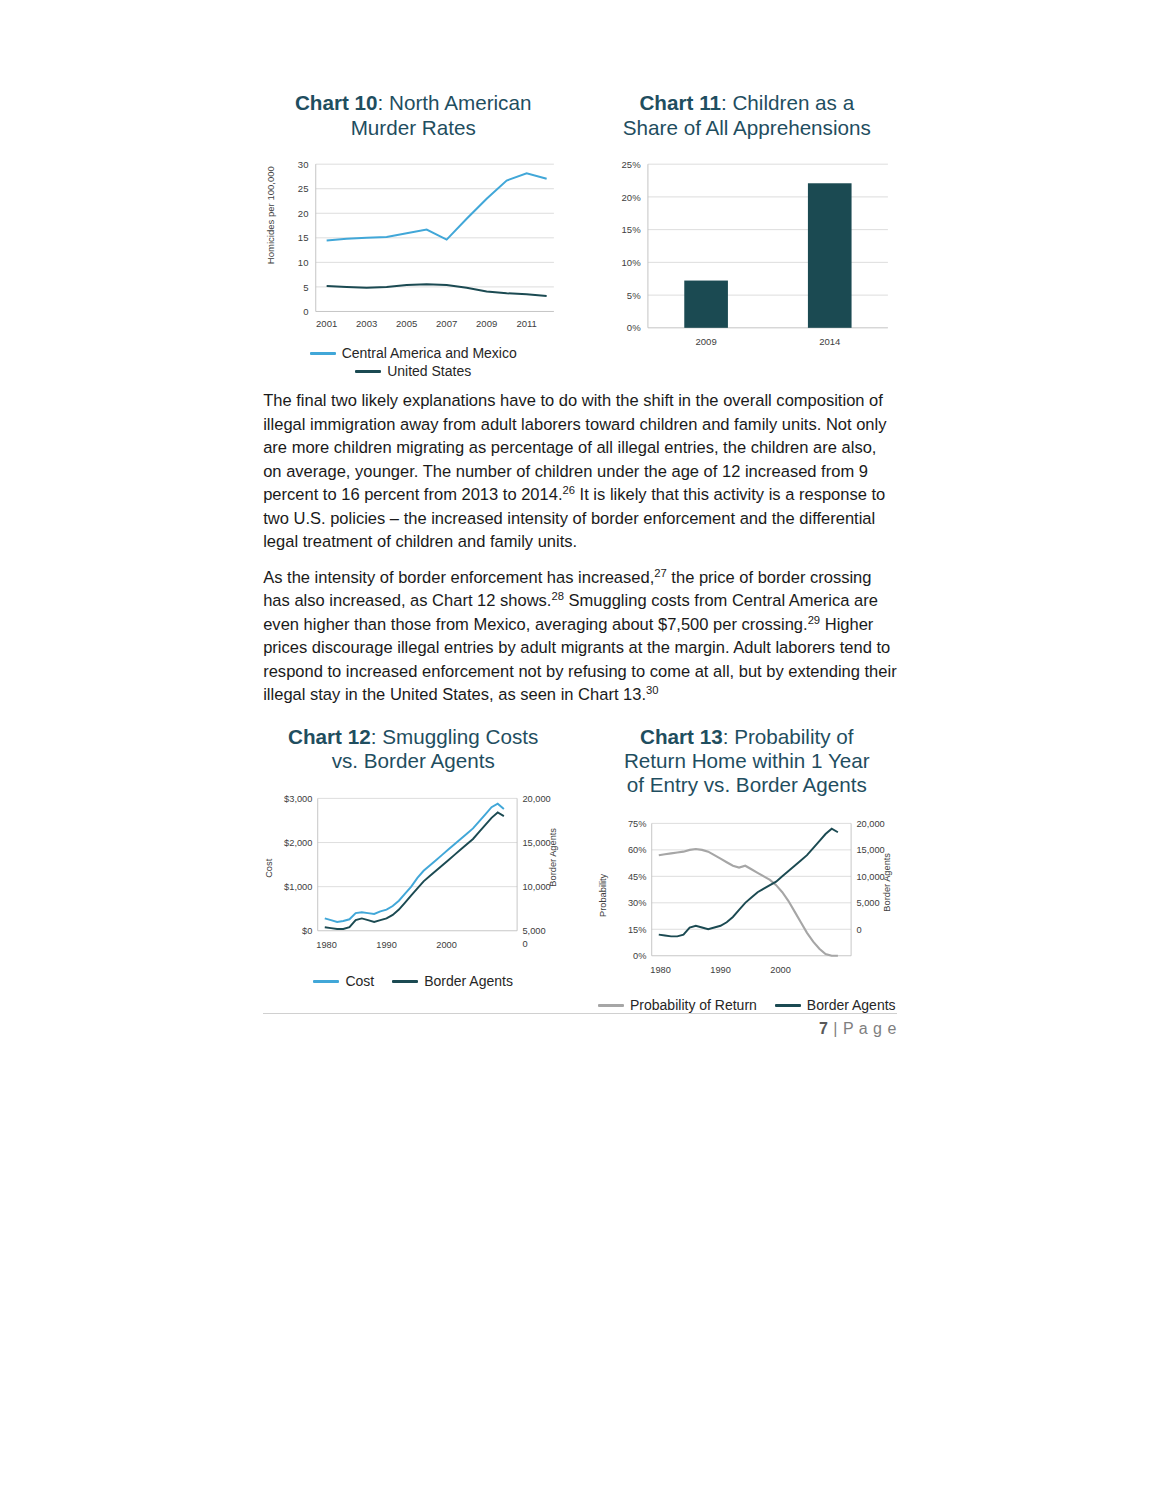Chart 10: North American
Murder Rates
Homicides per 100,000 30 25 20 15 10 5 0 2001 2003 2005 2007 2009 2011
Central America and Mexico
United States
Chart 11: Children as a
Share of All Apprehensions
25% 20% 15% 10% 5% 0% 2009 2014
The final two likely explanations have to do with the shift in the overall composition of illegal immigration away from adult laborers toward children and family units. Not only are more children migrating as percentage of all illegal entries, the children are also, on average, younger. The number of children under the age of 12 increased from 9 percent to 16 percent from 2013 to 2014.26 It is likely that this activity is a response to two U.S. policies – the increased intensity of border enforcement and the differential legal treatment of children and family units.
As the intensity of border enforcement has increased,27 the price of border crossing has also increased, as Chart 12 shows.28 Smuggling costs from Central America are even higher than those from Mexico, averaging about $7,500 per crossing.29 Higher prices discourage illegal entries by adult migrants at the margin. Adult laborers tend to respond to increased enforcement not by refusing to come at all, but by extending their illegal stay in the United States, as seen in Chart 13.30
Chart 12: Smuggling Costs
vs. Border Agents
Cost Border Agents $3,000 $2,000 $1,000 $0 20,000 15,000 10,000 5,000 0 1980 1990 2000
Cost
Border Agents
Chart 13: Probability of
Return Home within 1 Year
of Entry vs. Border Agents
Probability Border Agents 75% 60% 45% 30% 15% 0% 20,000 15,000 10,000 5,000 0 1980 1990 2000
Probability of Return
Border Agents
7 | P a g e